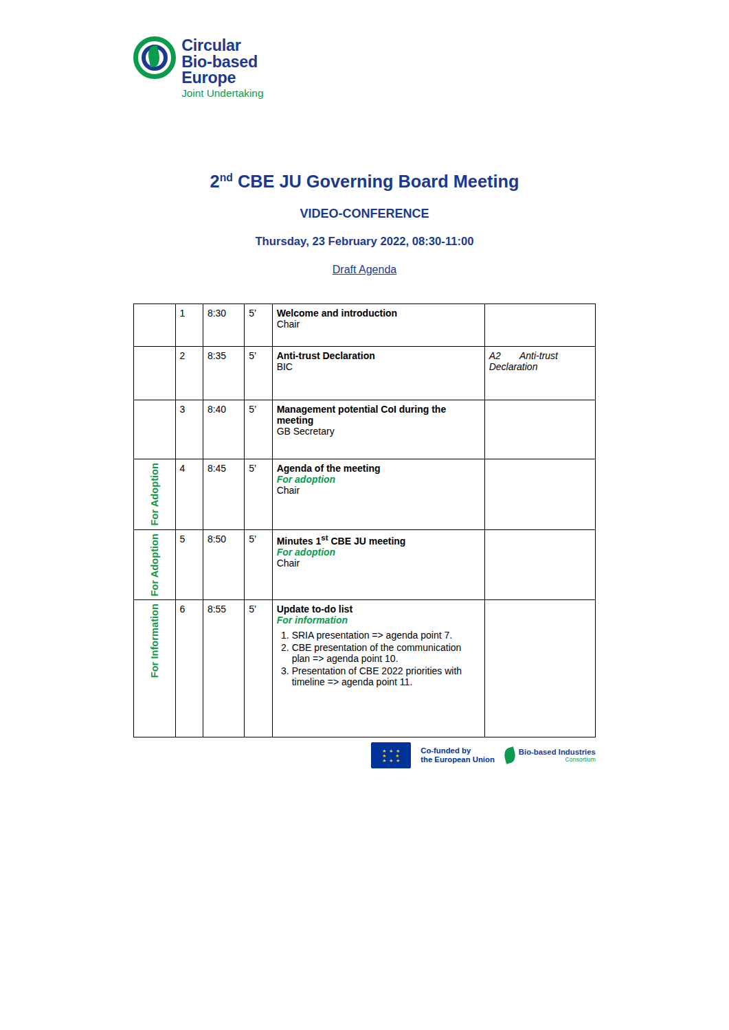Circular Bio-based Europe Joint Undertaking
2nd CBE JU Governing Board Meeting
VIDEO-CONFERENCE
Thursday, 23 February 2022, 08:30-11:00
Draft Agenda
| | 1 | 8:30 | 5’ | Welcome and introduction Chair | |
| | 2 | 8:35 | 5’ | Anti-trust Declaration BIC | A2 Anti-trust Declaration |
| | 3 | 8:40 | 5’ | Management potential CoI during the meeting GB Secretary | |
| For Adoption | 4 | 8:45 | 5’ | Agenda of the meeting For adoption Chair | |
| For Adoption | 5 | 8:50 | 5’ | Minutes 1 st CBE JU meeting For adoption Chair | |
| For Information | 6 | 8:55 | 5’ | Update to-do list For information SRIA presentation => agenda point 7. CBE presentation of the communication plan => agenda point 10. Presentation of CBE 2022 priorities with timeline => agenda point 11. | |
★ ★ ★
★ ★
★ ★ ★
Co-funded by
the European Union
Bio-based IndustriesConsortium